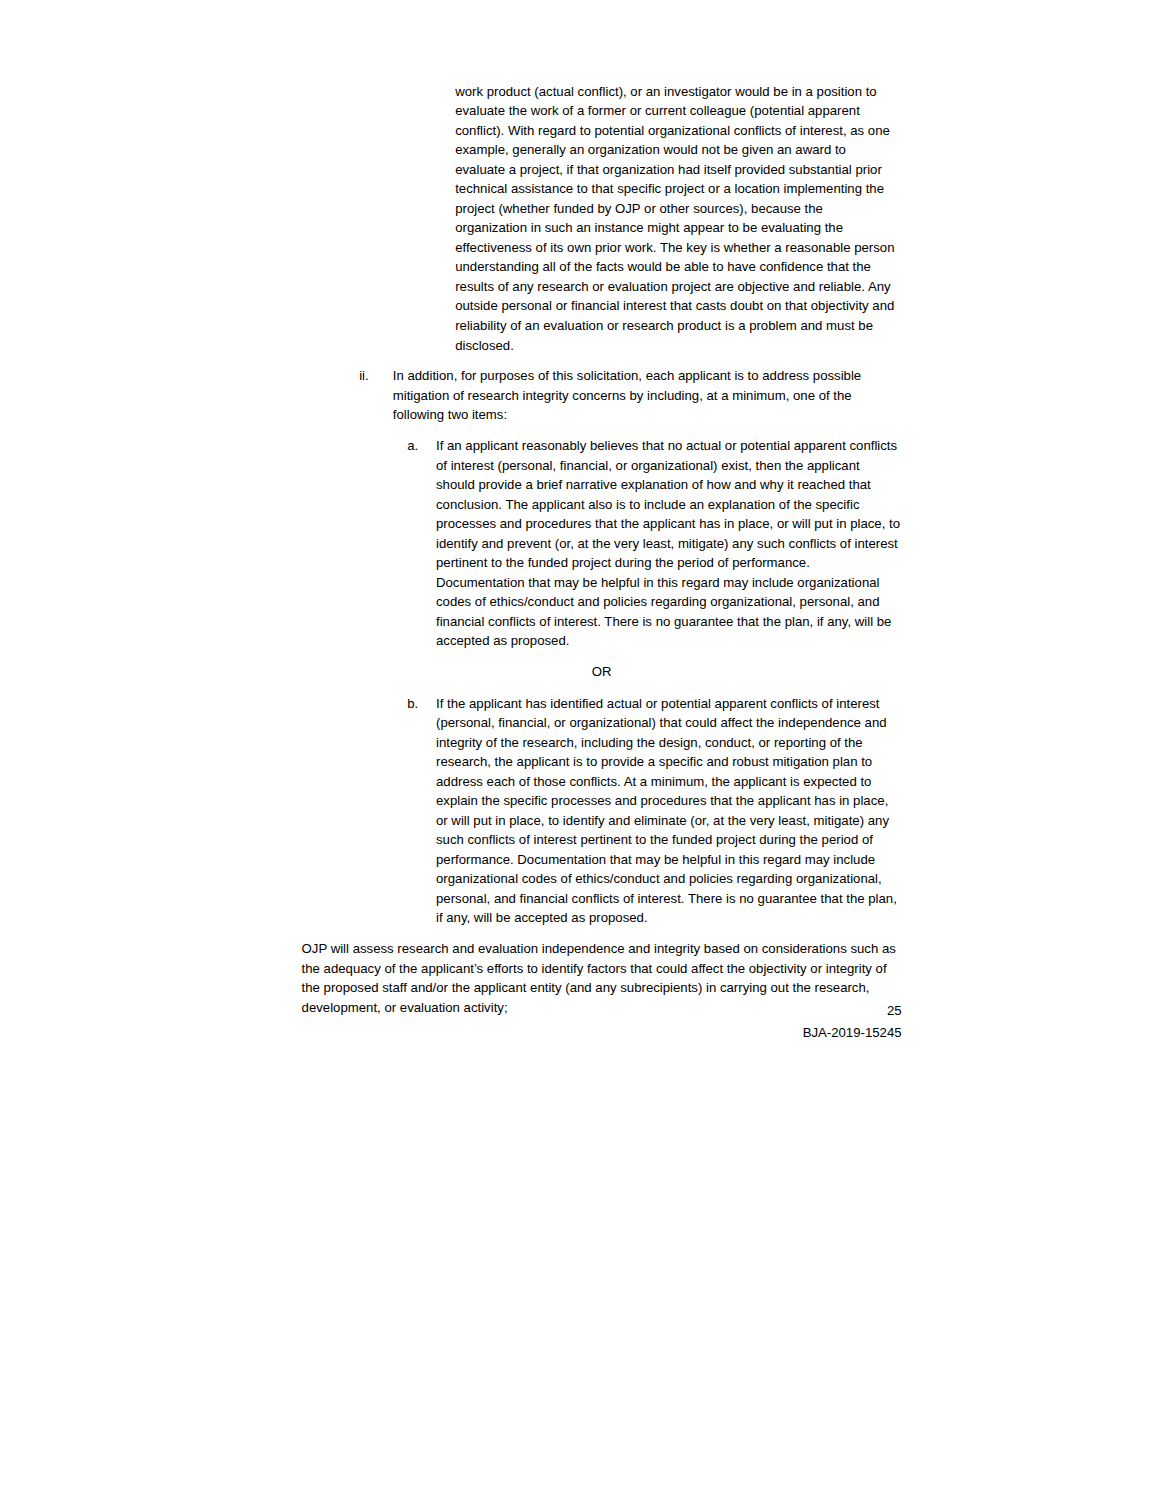work product (actual conflict), or an investigator would be in a position to evaluate the work of a former or current colleague (potential apparent conflict). With regard to potential organizational conflicts of interest, as one example, generally an organization would not be given an award to evaluate a project, if that organization had itself provided substantial prior technical assistance to that specific project or a location implementing the project (whether funded by OJP or other sources), because the organization in such an instance might appear to be evaluating the effectiveness of its own prior work. The key is whether a reasonable person understanding all of the facts would be able to have confidence that the results of any research or evaluation project are objective and reliable. Any outside personal or financial interest that casts doubt on that objectivity and reliability of an evaluation or research product is a problem and must be disclosed.
ii. In addition, for purposes of this solicitation, each applicant is to address possible mitigation of research integrity concerns by including, at a minimum, one of the following two items:
a. If an applicant reasonably believes that no actual or potential apparent conflicts of interest (personal, financial, or organizational) exist, then the applicant should provide a brief narrative explanation of how and why it reached that conclusion. The applicant also is to include an explanation of the specific processes and procedures that the applicant has in place, or will put in place, to identify and prevent (or, at the very least, mitigate) any such conflicts of interest pertinent to the funded project during the period of performance. Documentation that may be helpful in this regard may include organizational codes of ethics/conduct and policies regarding organizational, personal, and financial conflicts of interest. There is no guarantee that the plan, if any, will be accepted as proposed.
OR
b. If the applicant has identified actual or potential apparent conflicts of interest (personal, financial, or organizational) that could affect the independence and integrity of the research, including the design, conduct, or reporting of the research, the applicant is to provide a specific and robust mitigation plan to address each of those conflicts. At a minimum, the applicant is expected to explain the specific processes and procedures that the applicant has in place, or will put in place, to identify and eliminate (or, at the very least, mitigate) any such conflicts of interest pertinent to the funded project during the period of performance. Documentation that may be helpful in this regard may include organizational codes of ethics/conduct and policies regarding organizational, personal, and financial conflicts of interest. There is no guarantee that the plan, if any, will be accepted as proposed.
OJP will assess research and evaluation independence and integrity based on considerations such as the adequacy of the applicant’s efforts to identify factors that could affect the objectivity or integrity of the proposed staff and/or the applicant entity (and any subrecipients) in carrying out the research, development, or evaluation activity;
25
BJA-2019-15245